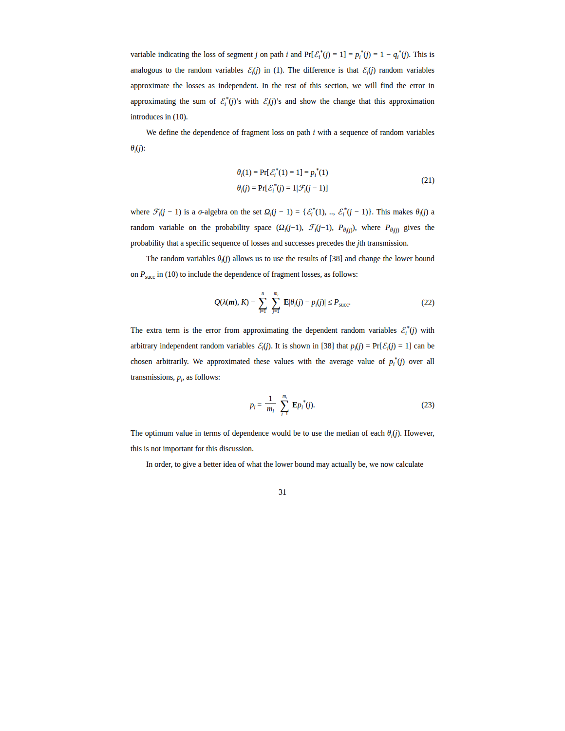variable indicating the loss of segment j on path i and Pr[ℰi*(j) = 1] = pi*(j) = 1 − qi*(j). This is analogous to the random variables ℰi(j) in (1). The difference is that ℰi(j) random variables approximate the losses as independent. In the rest of this section, we will find the error in approximating the sum of ℰi*(j)’s with ℰi(j)’s and show the change that this approximation introduces in (10).
We define the dependence of fragment loss on path i with a sequence of random variables θi(j):
θi(1) = Pr[ℰi*(1) = 1] = pi*(1) θi(j) = Pr[ℰi*(j) = 1|ℱi(j − 1)]
(21)
where ℱi(j − 1) is a σ-algebra on the set Ωi(j − 1) = {ℰi*(1), .., ℰi*(j − 1)}. This makes θi(j) a random variable on the probability space (Ωi(j−1), ℱi(j−1), Pθi(j)), where Pθi(j) gives the probability that a specific sequence of losses and successes precedes the jth transmission.
The random variables θi(j) allows us to use the results of [38] and change the lower bound on Psucc in (10) to include the dependence of fragment losses, as follows:
Q(λ(m), K) − n∑i=1 mi∑j=1 E|θi(j) − pi(j)| ≤ Psucc.
(22)
The extra term is the error from approximating the dependent random variables ℰi*(j) with arbitrary independent random variables ℰi(j). It is shown in [38] that pi(j) = Pr[ℰi(j) = 1] can be chosen arbitrarily. We approximated these values with the average value of pi*(j) over all transmissions, pi, as follows:
pi = 1 mi mi∑j=1 Epi*(j).
(23)
The optimum value in terms of dependence would be to use the median of each θi(j). However, this is not important for this discussion.
In order, to give a better idea of what the lower bound may actually be, we now calculate
31